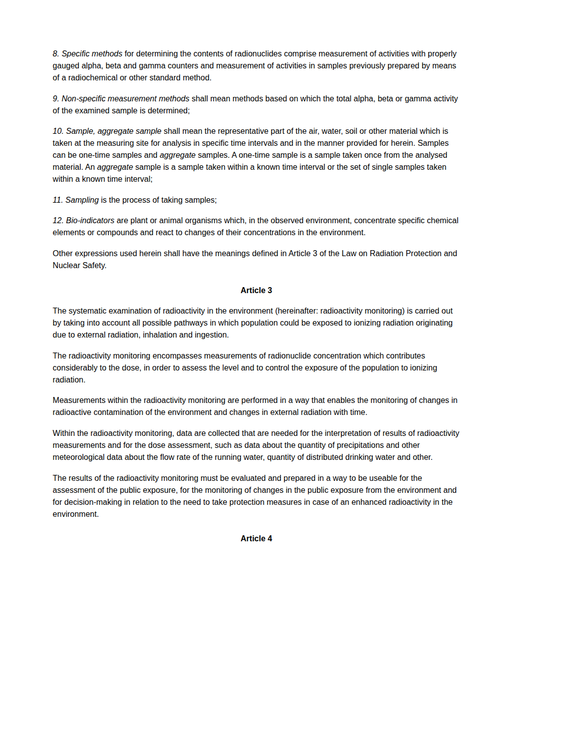8. Specific methods for determining the contents of radionuclides comprise measurement of activities with properly gauged alpha, beta and gamma counters and measurement of activities in samples previously prepared by means of a radiochemical or other standard method.
9. Non-specific measurement methods shall mean methods based on which the total alpha, beta or gamma activity of the examined sample is determined;
10. Sample, aggregate sample shall mean the representative part of the air, water, soil or other material which is taken at the measuring site for analysis in specific time intervals and in the manner provided for herein. Samples can be one-time samples and aggregate samples. A one-time sample is a sample taken once from the analysed material. An aggregate sample is a sample taken within a known time interval or the set of single samples taken within a known time interval;
11. Sampling is the process of taking samples;
12. Bio-indicators are plant or animal organisms which, in the observed environment, concentrate specific chemical elements or compounds and react to changes of their concentrations in the environment.
Other expressions used herein shall have the meanings defined in Article 3 of the Law on Radiation Protection and Nuclear Safety.
Article 3
The systematic examination of radioactivity in the environment (hereinafter: radioactivity monitoring) is carried out by taking into account all possible pathways in which population could be exposed to ionizing radiation originating due to external radiation, inhalation and ingestion.
The radioactivity monitoring encompasses measurements of radionuclide concentration which contributes considerably to the dose, in order to assess the level and to control the exposure of the population to ionizing radiation.
Measurements within the radioactivity monitoring are performed in a way that enables the monitoring of changes in radioactive contamination of the environment and changes in external radiation with time.
Within the radioactivity monitoring, data are collected that are needed for the interpretation of results of radioactivity measurements and for the dose assessment, such as data about the quantity of precipitations and other meteorological data about the flow rate of the running water, quantity of distributed drinking water and other.
The results of the radioactivity monitoring must be evaluated and prepared in a way to be useable for the assessment of the public exposure, for the monitoring of changes in the public exposure from the environment and for decision-making in relation to the need to take protection measures in case of an enhanced radioactivity in the environment.
Article 4